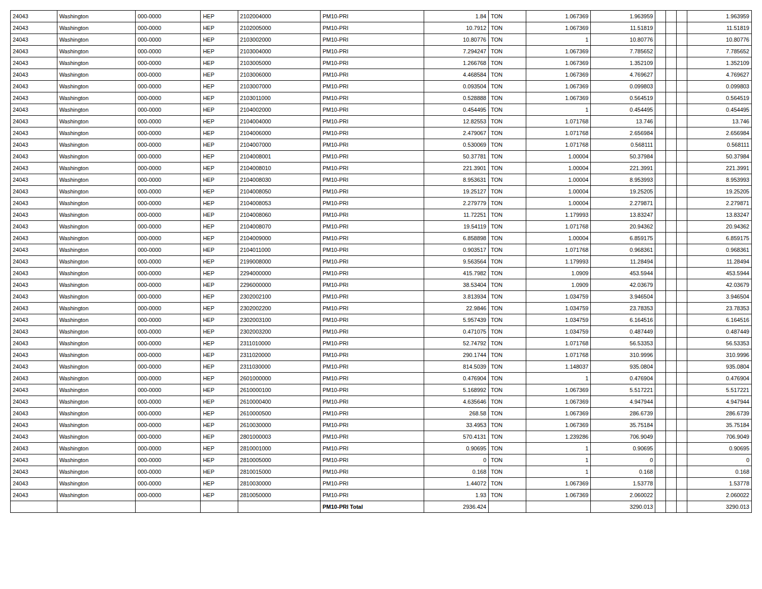| 24043 | Washington | 000-0000 | HEP | 2102004000 | PM10-PRI | 1.84 | TON | 1.067369 | 1.963959 | | | | 1.963959 |
| 24043 | Washington | 000-0000 | HEP | 2102005000 | PM10-PRI | 10.7912 | TON | 1.067369 | 11.51819 | | | | 11.51819 |
| 24043 | Washington | 000-0000 | HEP | 2103002000 | PM10-PRI | 10.80776 | TON | 1 | 10.80776 | | | | 10.80776 |
| 24043 | Washington | 000-0000 | HEP | 2103004000 | PM10-PRI | 7.294247 | TON | 1.067369 | 7.785652 | | | | 7.785652 |
| 24043 | Washington | 000-0000 | HEP | 2103005000 | PM10-PRI | 1.266768 | TON | 1.067369 | 1.352109 | | | | 1.352109 |
| 24043 | Washington | 000-0000 | HEP | 2103006000 | PM10-PRI | 4.468584 | TON | 1.067369 | 4.769627 | | | | 4.769627 |
| 24043 | Washington | 000-0000 | HEP | 2103007000 | PM10-PRI | 0.093504 | TON | 1.067369 | 0.099803 | | | | 0.099803 |
| 24043 | Washington | 000-0000 | HEP | 2103011000 | PM10-PRI | 0.528888 | TON | 1.067369 | 0.564519 | | | | 0.564519 |
| 24043 | Washington | 000-0000 | HEP | 2104002000 | PM10-PRI | 0.454495 | TON | 1 | 0.454495 | | | | 0.454495 |
| 24043 | Washington | 000-0000 | HEP | 2104004000 | PM10-PRI | 12.82553 | TON | 1.071768 | 13.746 | | | | 13.746 |
| 24043 | Washington | 000-0000 | HEP | 2104006000 | PM10-PRI | 2.479067 | TON | 1.071768 | 2.656984 | | | | 2.656984 |
| 24043 | Washington | 000-0000 | HEP | 2104007000 | PM10-PRI | 0.530069 | TON | 1.071768 | 0.568111 | | | | 0.568111 |
| 24043 | Washington | 000-0000 | HEP | 2104008001 | PM10-PRI | 50.37781 | TON | 1.00004 | 50.37984 | | | | 50.37984 |
| 24043 | Washington | 000-0000 | HEP | 2104008010 | PM10-PRI | 221.3901 | TON | 1.00004 | 221.3991 | | | | 221.3991 |
| 24043 | Washington | 000-0000 | HEP | 2104008030 | PM10-PRI | 8.953631 | TON | 1.00004 | 8.953993 | | | | 8.953993 |
| 24043 | Washington | 000-0000 | HEP | 2104008050 | PM10-PRI | 19.25127 | TON | 1.00004 | 19.25205 | | | | 19.25205 |
| 24043 | Washington | 000-0000 | HEP | 2104008053 | PM10-PRI | 2.279779 | TON | 1.00004 | 2.279871 | | | | 2.279871 |
| 24043 | Washington | 000-0000 | HEP | 2104008060 | PM10-PRI | 11.72251 | TON | 1.179993 | 13.83247 | | | | 13.83247 |
| 24043 | Washington | 000-0000 | HEP | 2104008070 | PM10-PRI | 19.54119 | TON | 1.071768 | 20.94362 | | | | 20.94362 |
| 24043 | Washington | 000-0000 | HEP | 2104009000 | PM10-PRI | 6.858898 | TON | 1.00004 | 6.859175 | | | | 6.859175 |
| 24043 | Washington | 000-0000 | HEP | 2104011000 | PM10-PRI | 0.903517 | TON | 1.071768 | 0.968361 | | | | 0.968361 |
| 24043 | Washington | 000-0000 | HEP | 2199008000 | PM10-PRI | 9.563564 | TON | 1.179993 | 11.28494 | | | | 11.28494 |
| 24043 | Washington | 000-0000 | HEP | 2294000000 | PM10-PRI | 415.7982 | TON | 1.0909 | 453.5944 | | | | 453.5944 |
| 24043 | Washington | 000-0000 | HEP | 2296000000 | PM10-PRI | 38.53404 | TON | 1.0909 | 42.03679 | | | | 42.03679 |
| 24043 | Washington | 000-0000 | HEP | 2302002100 | PM10-PRI | 3.813934 | TON | 1.034759 | 3.946504 | | | | 3.946504 |
| 24043 | Washington | 000-0000 | HEP | 2302002200 | PM10-PRI | 22.9846 | TON | 1.034759 | 23.78353 | | | | 23.78353 |
| 24043 | Washington | 000-0000 | HEP | 2302003100 | PM10-PRI | 5.957439 | TON | 1.034759 | 6.164516 | | | | 6.164516 |
| 24043 | Washington | 000-0000 | HEP | 2302003200 | PM10-PRI | 0.471075 | TON | 1.034759 | 0.487449 | | | | 0.487449 |
| 24043 | Washington | 000-0000 | HEP | 2311010000 | PM10-PRI | 52.74792 | TON | 1.071768 | 56.53353 | | | | 56.53353 |
| 24043 | Washington | 000-0000 | HEP | 2311020000 | PM10-PRI | 290.1744 | TON | 1.071768 | 310.9996 | | | | 310.9996 |
| 24043 | Washington | 000-0000 | HEP | 2311030000 | PM10-PRI | 814.5039 | TON | 1.148037 | 935.0804 | | | | 935.0804 |
| 24043 | Washington | 000-0000 | HEP | 2601000000 | PM10-PRI | 0.476904 | TON | 1 | 0.476904 | | | | 0.476904 |
| 24043 | Washington | 000-0000 | HEP | 2610000100 | PM10-PRI | 5.168992 | TON | 1.067369 | 5.517221 | | | | 5.517221 |
| 24043 | Washington | 000-0000 | HEP | 2610000400 | PM10-PRI | 4.635646 | TON | 1.067369 | 4.947944 | | | | 4.947944 |
| 24043 | Washington | 000-0000 | HEP | 2610000500 | PM10-PRI | 268.58 | TON | 1.067369 | 286.6739 | | | | 286.6739 |
| 24043 | Washington | 000-0000 | HEP | 2610030000 | PM10-PRI | 33.4953 | TON | 1.067369 | 35.75184 | | | | 35.75184 |
| 24043 | Washington | 000-0000 | HEP | 2801000003 | PM10-PRI | 570.4131 | TON | 1.239286 | 706.9049 | | | | 706.9049 |
| 24043 | Washington | 000-0000 | HEP | 2810001000 | PM10-PRI | 0.90695 | TON | 1 | 0.90695 | | | | 0.90695 |
| 24043 | Washington | 000-0000 | HEP | 2810005000 | PM10-PRI | 0 | TON | 1 | 0 | | | | 0 |
| 24043 | Washington | 000-0000 | HEP | 2810015000 | PM10-PRI | 0.168 | TON | 1 | 0.168 | | | | 0.168 |
| 24043 | Washington | 000-0000 | HEP | 2810030000 | PM10-PRI | 1.44072 | TON | 1.067369 | 1.53778 | | | | 1.53778 |
| 24043 | Washington | 000-0000 | HEP | 2810050000 | PM10-PRI | 1.93 | TON | 1.067369 | 2.060022 | | | | 2.060022 |
| | | | | | PM10-PRI Total | 2936.424 | | | 3290.013 | | | | 3290.013 |